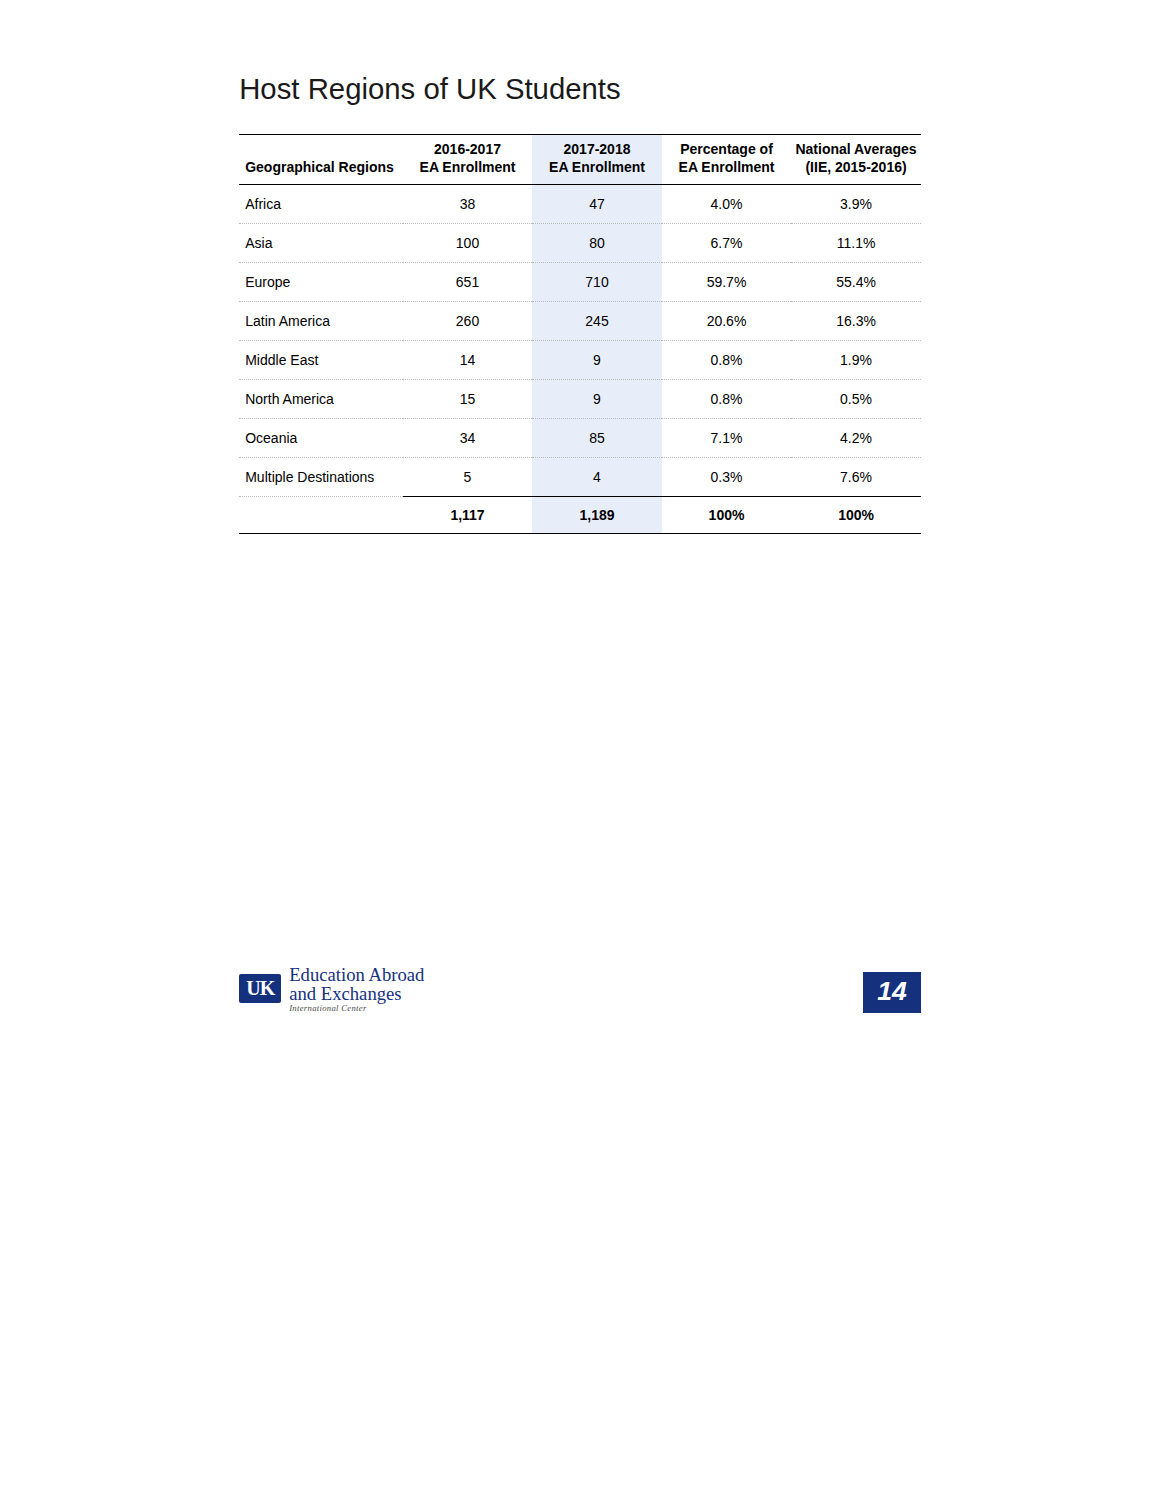Host Regions of UK Students
| Geographical Regions | 2016-2017 EA Enrollment | 2017-2018 EA Enrollment | Percentage of EA Enrollment | National Averages (IIE, 2015-2016) |
| --- | --- | --- | --- | --- |
| Africa | 38 | 47 | 4.0% | 3.9% |
| Asia | 100 | 80 | 6.7% | 11.1% |
| Europe | 651 | 710 | 59.7% | 55.4% |
| Latin America | 260 | 245 | 20.6% | 16.3% |
| Middle East | 14 | 9 | 0.8% | 1.9% |
| North America | 15 | 9 | 0.8% | 0.5% |
| Oceania | 34 | 85 | 7.1% | 4.2% |
| Multiple Destinations | 5 | 4 | 0.3% | 7.6% |
| | 1,117 | 1,189 | 100% | 100% |
UK
Education Abroad
and Exchanges
International Center
14